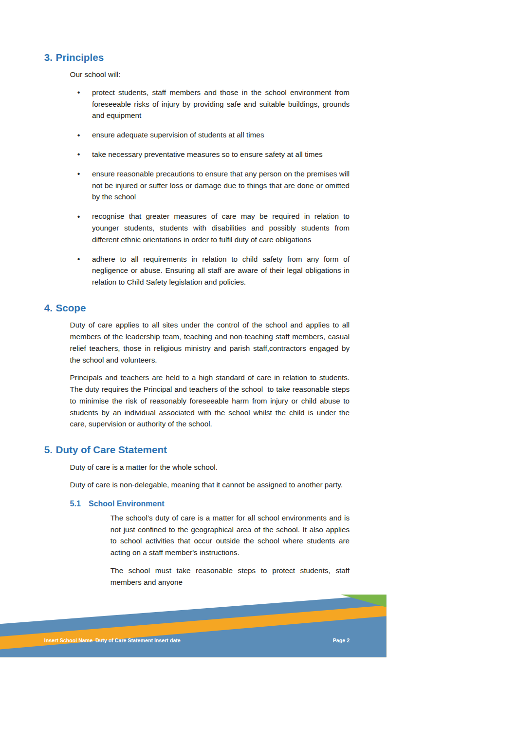3. Principles
Our school will:
protect students, staff members and those in the school environment from foreseeable risks of injury by providing safe and suitable buildings, grounds and equipment
ensure adequate supervision of students at all times
take necessary preventative measures so to ensure safety at all times
ensure reasonable precautions to ensure that any person on the premises will not be injured or suffer loss or damage due to things that are done or omitted by the school
recognise that greater measures of care may be required in relation to younger students, students with disabilities and possibly students from different ethnic orientations in order to fulfil duty of care obligations
adhere to all requirements in relation to child safety from any form of negligence or abuse. Ensuring all staff are aware of their legal obligations in relation to Child Safety legislation and policies.
4. Scope
Duty of care applies to all sites under the control of the school and applies to all members of the leadership team, teaching and non-teaching staff members, casual relief teachers, those in religious ministry and parish staff,contractors engaged by the school and volunteers.
Principals and teachers are held to a high standard of care in relation to students. The duty requires the Principal and teachers of the school to take reasonable steps to minimise the risk of reasonably foreseeable harm from injury or child abuse to students by an individual associated with the school whilst the child is under the care, supervision or authority of the school.
5. Duty of Care Statement
Duty of care is a matter for the whole school.
Duty of care is non-delegable, meaning that it cannot be assigned to another party.
5.1 School Environment
The school’s duty of care is a matter for all school environments and is not just confined to the geographical area of the school. It also applies to school activities that occur outside the school where students are acting on a staff member's instructions.
The school must take reasonable steps to protect students, staff members and anyone
Insert School Name Duty of Care Statement Insert date Page 2